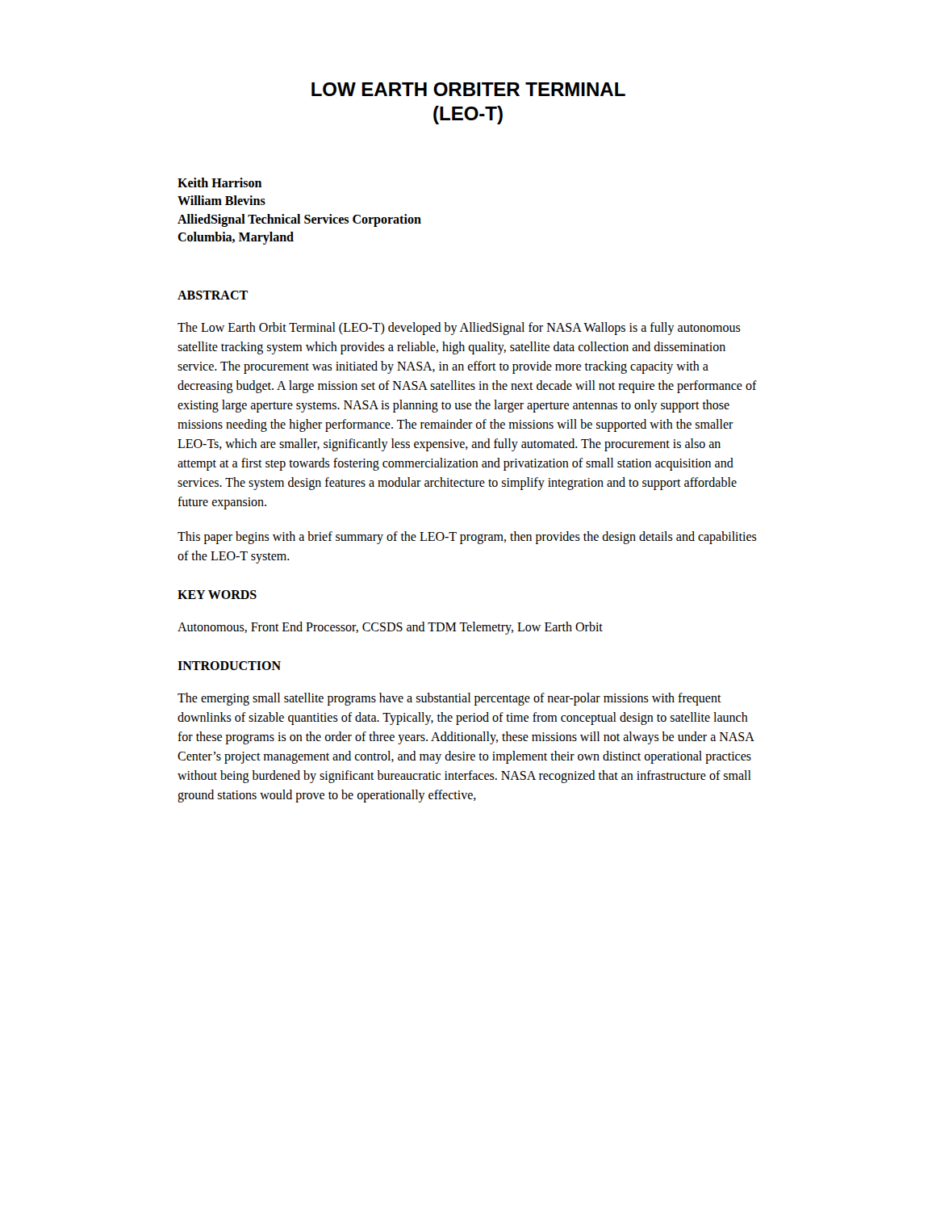LOW EARTH ORBITER TERMINAL
(LEO-T)
Keith Harrison
William Blevins
AlliedSignal Technical Services Corporation
Columbia, Maryland
ABSTRACT
The Low Earth Orbit Terminal (LEO-T) developed by AlliedSignal for NASA Wallops is a fully autonomous satellite tracking system which provides a reliable, high quality, satellite data collection and dissemination service. The procurement was initiated by NASA, in an effort to provide more tracking capacity with a decreasing budget. A large mission set of NASA satellites in the next decade will not require the performance of existing large aperture systems. NASA is planning to use the larger aperture antennas to only support those missions needing the higher performance. The remainder of the missions will be supported with the smaller LEO-Ts, which are smaller, significantly less expensive, and fully automated. The procurement is also an attempt at a first step towards fostering commercialization and privatization of small station acquisition and services. The system design features a modular architecture to simplify integration and to support affordable future expansion.
This paper begins with a brief summary of the LEO-T program, then provides the design details and capabilities of the LEO-T system.
KEY WORDS
Autonomous, Front End Processor, CCSDS and TDM Telemetry, Low Earth Orbit
INTRODUCTION
The emerging small satellite programs have a substantial percentage of near-polar missions with frequent downlinks of sizable quantities of data. Typically, the period of time from conceptual design to satellite launch for these programs is on the order of three years. Additionally, these missions will not always be under a NASA Center’s project management and control, and may desire to implement their own distinct operational practices without being burdened by significant bureaucratic interfaces. NASA recognized that an infrastructure of small ground stations would prove to be operationally effective,